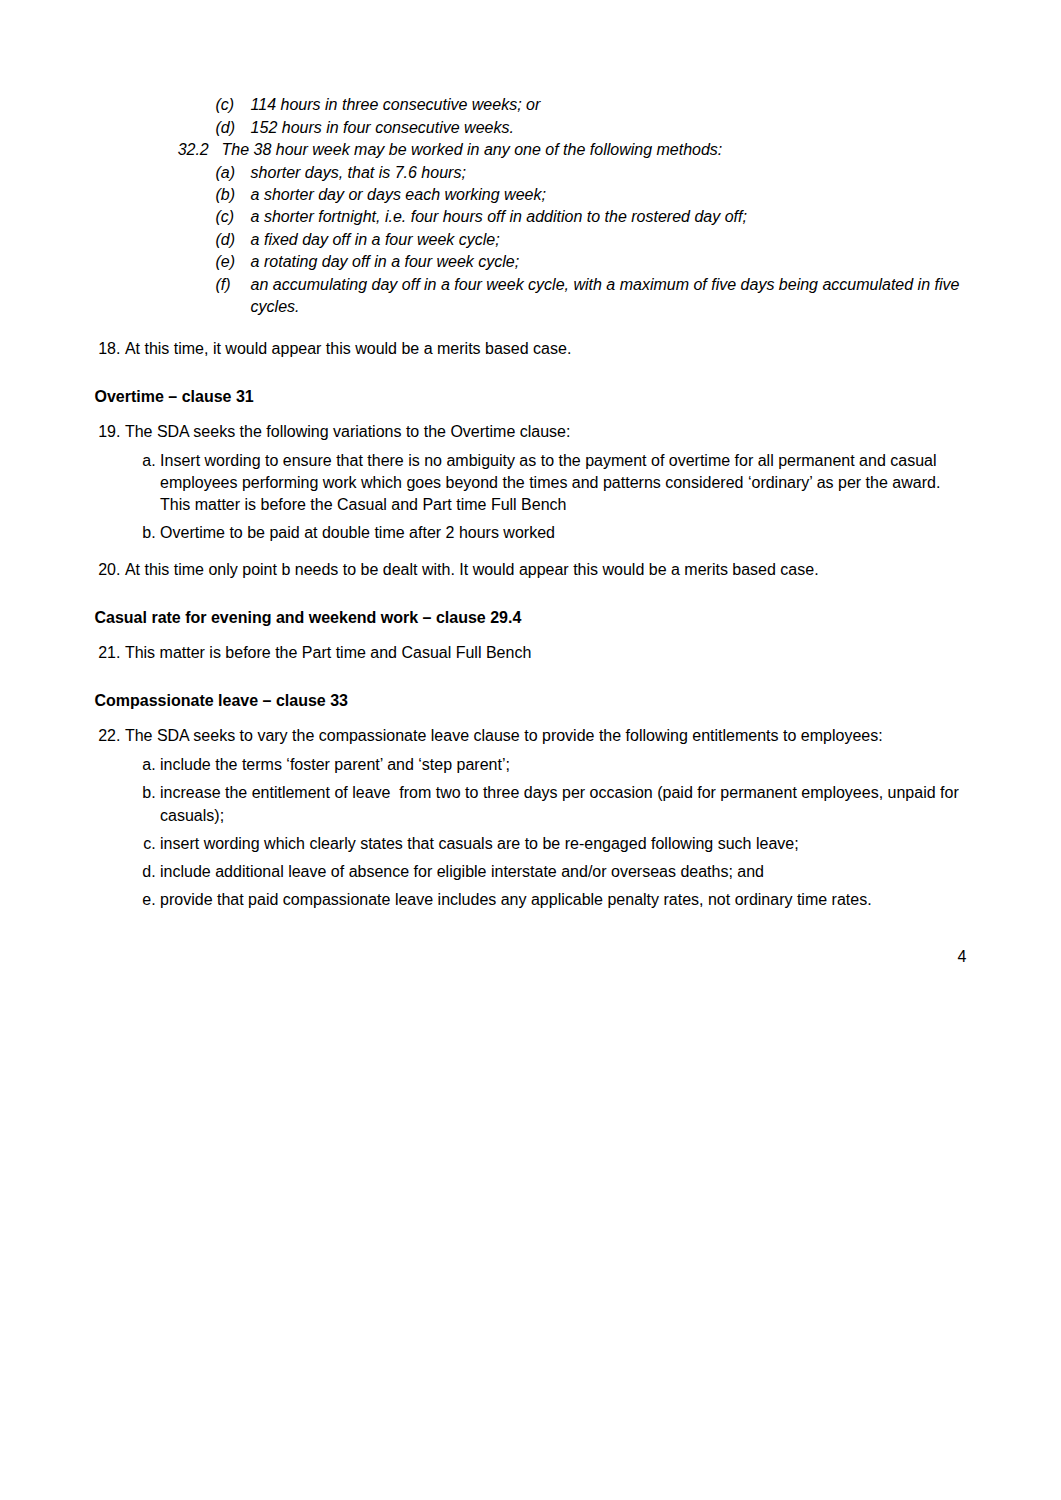(c) 114 hours in three consecutive weeks; or
(d) 152 hours in four consecutive weeks.
32.2 The 38 hour week may be worked in any one of the following methods:
(a) shorter days, that is 7.6 hours;
(b) a shorter day or days each working week;
(c) a shorter fortnight, i.e. four hours off in addition to the rostered day off;
(d) a fixed day off in a four week cycle;
(e) a rotating day off in a four week cycle;
(f) an accumulating day off in a four week cycle, with a maximum of five days being accumulated in five cycles.
At this time, it would appear this would be a merits based case.
Overtime – clause 31
The SDA seeks the following variations to the Overtime clause:
Insert wording to ensure that there is no ambiguity as to the payment of overtime for all permanent and casual employees performing work which goes beyond the times and patterns considered ‘ordinary’ as per the award. This matter is before the Casual and Part time Full Bench
Overtime to be paid at double time after 2 hours worked
At this time only point b needs to be dealt with. It would appear this would be a merits based case.
Casual rate for evening and weekend work – clause 29.4
This matter is before the Part time and Casual Full Bench
Compassionate leave – clause 33
The SDA seeks to vary the compassionate leave clause to provide the following entitlements to employees:
include the terms ‘foster parent’ and ‘step parent’;
increase the entitlement of leave from two to three days per occasion (paid for permanent employees, unpaid for casuals);
insert wording which clearly states that casuals are to be re-engaged following such leave;
include additional leave of absence for eligible interstate and/or overseas deaths; and
provide that paid compassionate leave includes any applicable penalty rates, not ordinary time rates.
4